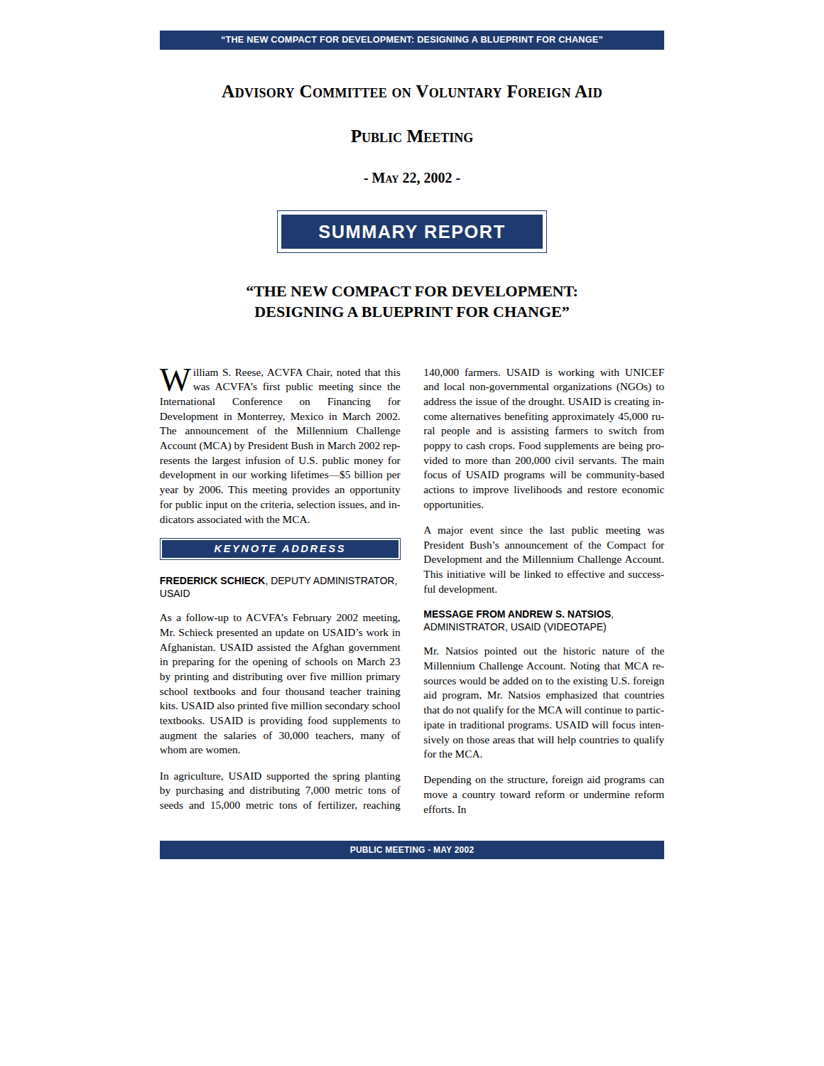“THE NEW COMPACT FOR DEVELOPMENT: DESIGNING A BLUEPRINT FOR CHANGE”
Advisory Committee on Voluntary Foreign Aid
Public Meeting
- May 22, 2002 -
SUMMARY REPORT
“THE NEW COMPACT FOR DEVELOPMENT:
DESIGNING A BLUEPRINT FOR CHANGE”
William S. Reese, ACVFA Chair, noted that this was ACVFA’s first public meeting since the International Conference on Financing for Development in Monterrey, Mexico in March 2002. The announcement of the Millennium Challenge Account (MCA) by President Bush in March 2002 represents the largest infusion of U.S. public money for development in our working lifetimes—$5 billion per year by 2006. This meeting provides an opportunity for public input on the criteria, selection issues, and indicators associated with the MCA.
KEYNOTE ADDRESS
FREDERICK SCHIECK, DEPUTY ADMINISTRATOR, USAID
As a follow-up to ACVFA’s February 2002 meeting, Mr. Schieck presented an update on USAID’s work in Afghanistan. USAID assisted the Afghan government in preparing for the opening of schools on March 23 by printing and distributing over five million primary school textbooks and four thousand teacher training kits. USAID also printed five million secondary school textbooks. USAID is providing food supplements to augment the salaries of 30,000 teachers, many of whom are women.
In agriculture, USAID supported the spring planting by purchasing and distributing 7,000 metric tons of seeds and 15,000 metric tons of fertilizer, reaching 140,000 farmers. USAID is working with UNICEF and local non-governmental organizations (NGOs) to address the issue of the drought. USAID is creating income alternatives benefiting approximately 45,000 rural people and is assisting farmers to switch from poppy to cash crops. Food supplements are being provided to more than 200,000 civil servants. The main focus of USAID programs will be community-based actions to improve livelihoods and restore economic opportunities.
A major event since the last public meeting was President Bush’s announcement of the Compact for Development and the Millennium Challenge Account. This initiative will be linked to effective and successful development.
MESSAGE FROM ANDREW S. NATSIOS, ADMINISTRATOR, USAID (VIDEOTAPE)
Mr. Natsios pointed out the historic nature of the Millennium Challenge Account. Noting that MCA resources would be added on to the existing U.S. foreign aid program, Mr. Natsios emphasized that countries that do not qualify for the MCA will continue to participate in traditional programs. USAID will focus intensively on those areas that will help countries to qualify for the MCA.
Depending on the structure, foreign aid programs can move a country toward reform or undermine reform efforts. In
PUBLIC MEETING - MAY 2002